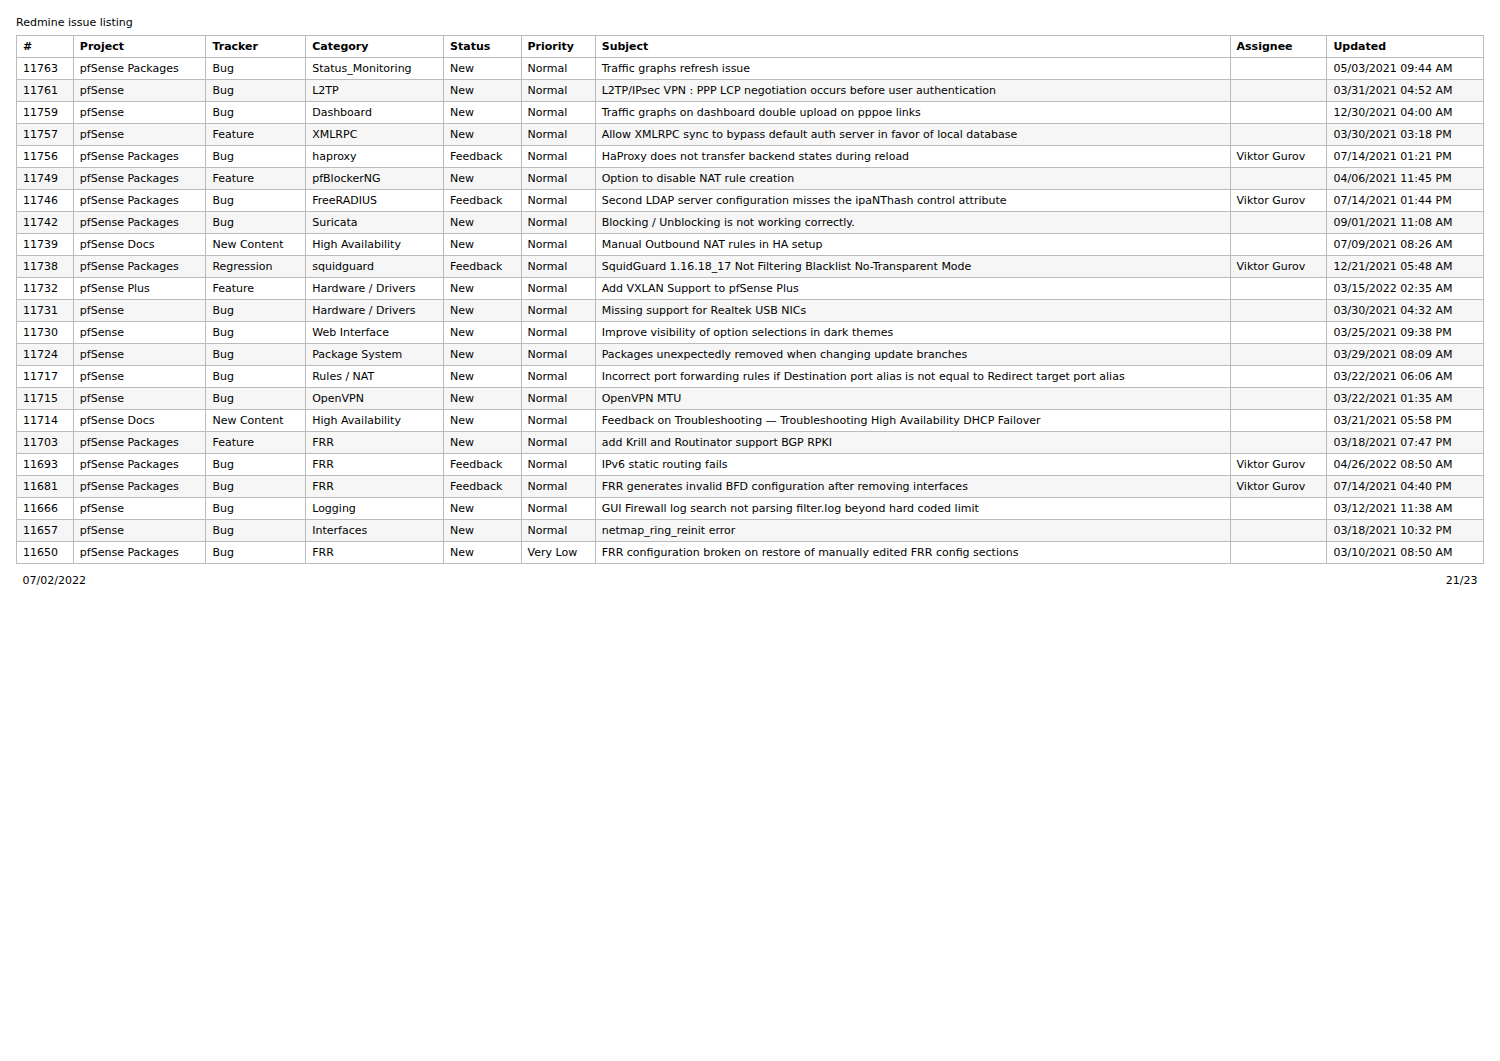Redmine issue listing
| # | Project | Tracker | Category | Status | Priority | Subject | Assignee | Updated |
| --- | --- | --- | --- | --- | --- | --- | --- | --- |
| 11763 | pfSense Packages | Bug | Status_Monitoring | New | Normal | Traffic graphs refresh issue | | 05/03/2021 09:44 AM |
| 11761 | pfSense | Bug | L2TP | New | Normal | L2TP/IPsec VPN : PPP LCP negotiation occurs before user authentication | | 03/31/2021 04:52 AM |
| 11759 | pfSense | Bug | Dashboard | New | Normal | Traffic graphs on dashboard double upload on pppoe links | | 12/30/2021 04:00 AM |
| 11757 | pfSense | Feature | XMLRPC | New | Normal | Allow XMLRPC sync to bypass default auth server in favor of local database | | 03/30/2021 03:18 PM |
| 11756 | pfSense Packages | Bug | haproxy | Feedback | Normal | HaProxy does not transfer backend states during reload | Viktor Gurov | 07/14/2021 01:21 PM |
| 11749 | pfSense Packages | Feature | pfBlockerNG | New | Normal | Option to disable NAT rule creation | | 04/06/2021 11:45 PM |
| 11746 | pfSense Packages | Bug | FreeRADIUS | Feedback | Normal | Second LDAP server configuration misses the ipaNThash control attribute | Viktor Gurov | 07/14/2021 01:44 PM |
| 11742 | pfSense Packages | Bug | Suricata | New | Normal | Blocking / Unblocking is not working correctly. | | 09/01/2021 11:08 AM |
| 11739 | pfSense Docs | New Content | High Availability | New | Normal | Manual Outbound NAT rules in HA setup | | 07/09/2021 08:26 AM |
| 11738 | pfSense Packages | Regression | squidguard | Feedback | Normal | SquidGuard 1.16.18_17 Not Filtering Blacklist No-Transparent Mode | Viktor Gurov | 12/21/2021 05:48 AM |
| 11732 | pfSense Plus | Feature | Hardware / Drivers | New | Normal | Add VXLAN Support to pfSense Plus | | 03/15/2022 02:35 AM |
| 11731 | pfSense | Bug | Hardware / Drivers | New | Normal | Missing support for Realtek USB NICs | | 03/30/2021 04:32 AM |
| 11730 | pfSense | Bug | Web Interface | New | Normal | Improve visibility of option selections in dark themes | | 03/25/2021 09:38 PM |
| 11724 | pfSense | Bug | Package System | New | Normal | Packages unexpectedly removed when changing update branches | | 03/29/2021 08:09 AM |
| 11717 | pfSense | Bug | Rules / NAT | New | Normal | Incorrect port forwarding rules if Destination port alias is not equal to Redirect target port alias | | 03/22/2021 06:06 AM |
| 11715 | pfSense | Bug | OpenVPN | New | Normal | OpenVPN MTU | | 03/22/2021 01:35 AM |
| 11714 | pfSense Docs | New Content | High Availability | New | Normal | Feedback on Troubleshooting — Troubleshooting High Availability DHCP Failover | | 03/21/2021 05:58 PM |
| 11703 | pfSense Packages | Feature | FRR | New | Normal | add Krill and Routinator support BGP RPKI | | 03/18/2021 07:47 PM |
| 11693 | pfSense Packages | Bug | FRR | Feedback | Normal | IPv6 static routing fails | Viktor Gurov | 04/26/2022 08:50 AM |
| 11681 | pfSense Packages | Bug | FRR | Feedback | Normal | FRR generates invalid BFD configuration after removing interfaces | Viktor Gurov | 07/14/2021 04:40 PM |
| 11666 | pfSense | Bug | Logging | New | Normal | GUI Firewall log search not parsing filter.log beyond hard coded limit | | 03/12/2021 11:38 AM |
| 11657 | pfSense | Bug | Interfaces | New | Normal | netmap_ring_reinit error | | 03/18/2021 10:32 PM |
| 11650 | pfSense Packages | Bug | FRR | New | Very Low | FRR configuration broken on restore of manually edited FRR config sections | | 03/10/2021 08:50 AM |
| 07/02/2022 | | 21/23 |